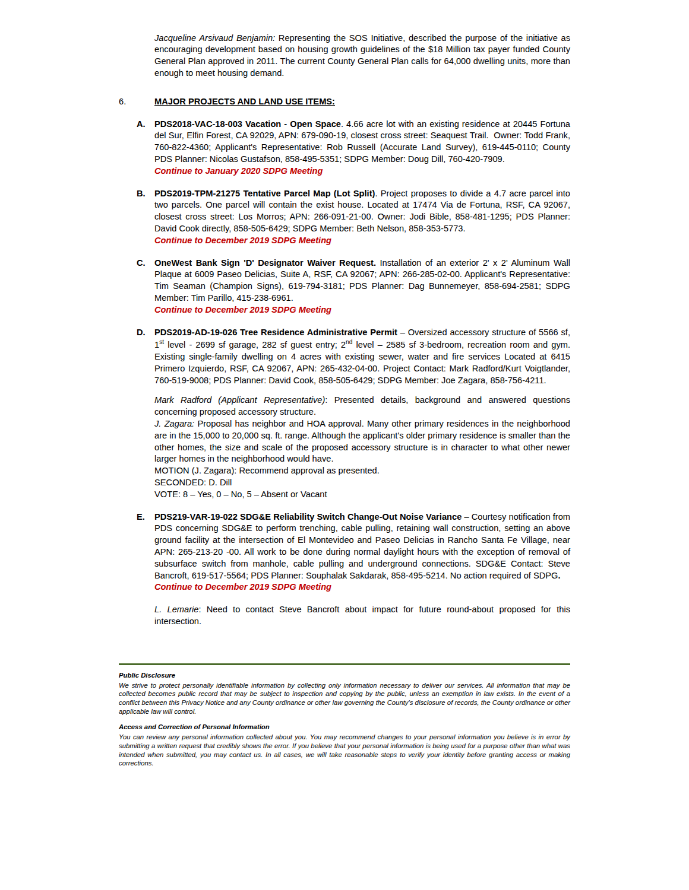Jacqueline Arsivaud Benjamin: Representing the SOS Initiative, described the purpose of the initiative as encouraging development based on housing growth guidelines of the $18 Million tax payer funded County General Plan approved in 2011. The current County General Plan calls for 64,000 dwelling units, more than enough to meet housing demand.
6.
MAJOR PROJECTS AND LAND USE ITEMS:
A.
PDS2018-VAC-18-003 Vacation - Open Space. 4.66 acre lot with an existing residence at 20445 Fortuna del Sur, Elfin Forest, CA 92029, APN: 679-090-19, closest cross street: Seaquest Trail. Owner: Todd Frank, 760-822-4360; Applicant's Representative: Rob Russell (Accurate Land Survey), 619-445-0110; County PDS Planner: Nicolas Gustafson, 858-495-5351; SDPG Member: Doug Dill, 760-420-7909.
Continue to January 2020 SDPG Meeting
B.
PDS2019-TPM-21275 Tentative Parcel Map (Lot Split). Project proposes to divide a 4.7 acre parcel into two parcels. One parcel will contain the exist house. Located at 17474 Via de Fortuna, RSF, CA 92067, closest cross street: Los Morros; APN: 266-091-21-00. Owner: Jodi Bible, 858-481-1295; PDS Planner: David Cook directly, 858-505-6429; SDPG Member: Beth Nelson, 858-353-5773.
Continue to December 2019 SDPG Meeting
C.
OneWest Bank Sign 'D' Designator Waiver Request. Installation of an exterior 2' x 2' Aluminum Wall Plaque at 6009 Paseo Delicias, Suite A, RSF, CA 92067; APN: 266-285-02-00. Applicant's Representative: Tim Seaman (Champion Signs), 619-794-3181; PDS Planner: Dag Bunnemeyer, 858-694-2581; SDPG Member: Tim Parillo, 415-238-6961.
Continue to December 2019 SDPG Meeting
D.
PDS2019-AD-19-026 Tree Residence Administrative Permit – Oversized accessory structure of 5566 sf, 1st level - 2699 sf garage, 282 sf guest entry; 2nd level – 2585 sf 3-bedroom, recreation room and gym. Existing single-family dwelling on 4 acres with existing sewer, water and fire services Located at 6415 Primero Izquierdo, RSF, CA 92067, APN: 265-432-04-00. Project Contact: Mark Radford/Kurt Voigtlander, 760-519-9008; PDS Planner: David Cook, 858-505-6429; SDPG Member: Joe Zagara, 858-756-4211.
Mark Radford (Applicant Representative): Presented details, background and answered questions concerning proposed accessory structure.
J. Zagara: Proposal has neighbor and HOA approval. Many other primary residences in the neighborhood are in the 15,000 to 20,000 sq. ft. range. Although the applicant's older primary residence is smaller than the other homes, the size and scale of the proposed accessory structure is in character to what other newer larger homes in the neighborhood would have.
MOTION (J. Zagara): Recommend approval as presented.
SECONDED: D. Dill
VOTE: 8 – Yes, 0 – No, 5 – Absent or Vacant
E.
PDS219-VAR-19-022 SDG&E Reliability Switch Change-Out Noise Variance – Courtesy notification from PDS concerning SDG&E to perform trenching, cable pulling, retaining wall construction, setting an above ground facility at the intersection of El Montevideo and Paseo Delicias in Rancho Santa Fe Village, near APN: 265-213-20 -00. All work to be done during normal daylight hours with the exception of removal of subsurface switch from manhole, cable pulling and underground connections. SDG&E Contact: Steve Bancroft, 619-517-5564; PDS Planner: Souphalak Sakdarak, 858-495-5214. No action required of SDPG.
Continue to December 2019 SDPG Meeting
L. Lemarie: Need to contact Steve Bancroft about impact for future round-about proposed for this intersection.
Public Disclosure
We strive to protect personally identifiable information by collecting only information necessary to deliver our services. All information that may be collected becomes public record that may be subject to inspection and copying by the public, unless an exemption in law exists. In the event of a conflict between this Privacy Notice and any County ordinance or other law governing the County's disclosure of records, the County ordinance or other applicable law will control.
Access and Correction of Personal Information
You can review any personal information collected about you. You may recommend changes to your personal information you believe is in error by submitting a written request that credibly shows the error. If you believe that your personal information is being used for a purpose other than what was intended when submitted, you may contact us. In all cases, we will take reasonable steps to verify your identity before granting access or making corrections.